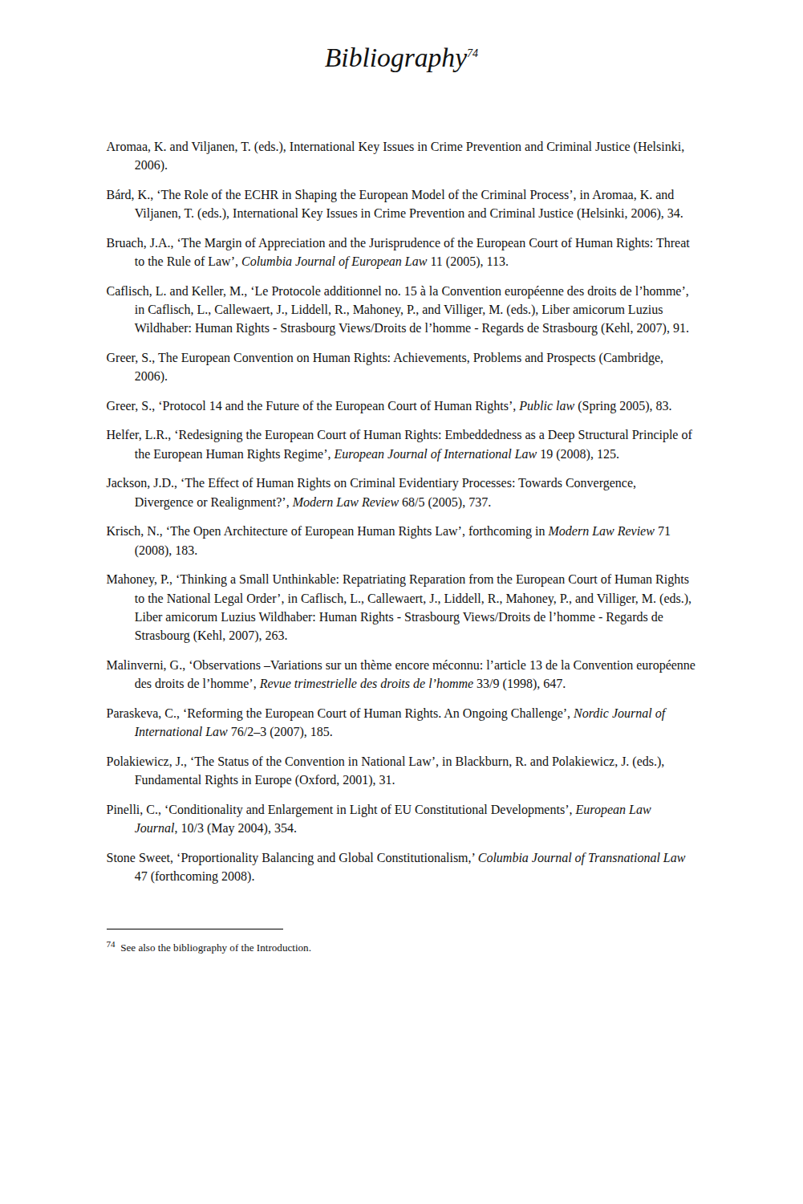Bibliography74
Aromaa, K. and Viljanen, T. (eds.), International Key Issues in Crime Prevention and Criminal Justice (Helsinki, 2006).
Bárd, K., ‘The Role of the ECHR in Shaping the European Model of the Criminal Process’, in Aromaa, K. and Viljanen, T. (eds.), International Key Issues in Crime Prevention and Criminal Justice (Helsinki, 2006), 34.
Bruach, J.A., ‘The Margin of Appreciation and the Jurisprudence of the European Court of Human Rights: Threat to the Rule of Law’, Columbia Journal of European Law 11 (2005), 113.
Caflisch, L. and Keller, M., ‘Le Protocole additionnel no. 15 à la Convention européenne des droits de l’homme’, in Caflisch, L., Callewaert, J., Liddell, R., Mahoney, P., and Villiger, M. (eds.), Liber amicorum Luzius Wildhaber: Human Rights - Strasbourg Views/Droits de l’homme - Regards de Strasbourg (Kehl, 2007), 91.
Greer, S., The European Convention on Human Rights: Achievements, Problems and Prospects (Cambridge, 2006).
Greer, S., ‘Protocol 14 and the Future of the European Court of Human Rights’, Public law (Spring 2005), 83.
Helfer, L.R., ‘Redesigning the European Court of Human Rights: Embeddedness as a Deep Structural Principle of the European Human Rights Regime’, European Journal of International Law 19 (2008), 125.
Jackson, J.D., ‘The Effect of Human Rights on Criminal Evidentiary Processes: Towards Convergence, Divergence or Realignment?’, Modern Law Review 68/5 (2005), 737.
Krisch, N., ‘The Open Architecture of European Human Rights Law’, forthcoming in Modern Law Review 71 (2008), 183.
Mahoney, P., ‘Thinking a Small Unthinkable: Repatriating Reparation from the European Court of Human Rights to the National Legal Order’, in Caflisch, L., Callewaert, J., Liddell, R., Mahoney, P., and Villiger, M. (eds.), Liber amicorum Luzius Wildhaber: Human Rights - Strasbourg Views/Droits de l’homme - Regards de Strasbourg (Kehl, 2007), 263.
Malinverni, G., ‘Observations –Variations sur un thème encore méconnu: l’article 13 de la Convention européenne des droits de l’homme’, Revue trimestrielle des droits de l’homme 33/9 (1998), 647.
Paraskeva, C., ‘Reforming the European Court of Human Rights. An Ongoing Challenge’, Nordic Journal of International Law 76/2–3 (2007), 185.
Polakiewicz, J., ‘The Status of the Convention in National Law’, in Blackburn, R. and Polakiewicz, J. (eds.), Fundamental Rights in Europe (Oxford, 2001), 31.
Pinelli, C., ‘Conditionality and Enlargement in Light of EU Constitutional Developments’, European Law Journal, 10/3 (May 2004), 354.
Stone Sweet, ‘Proportionality Balancing and Global Constitutionalism,’ Columbia Journal of Transnational Law 47 (forthcoming 2008).
74 See also the bibliography of the Introduction.